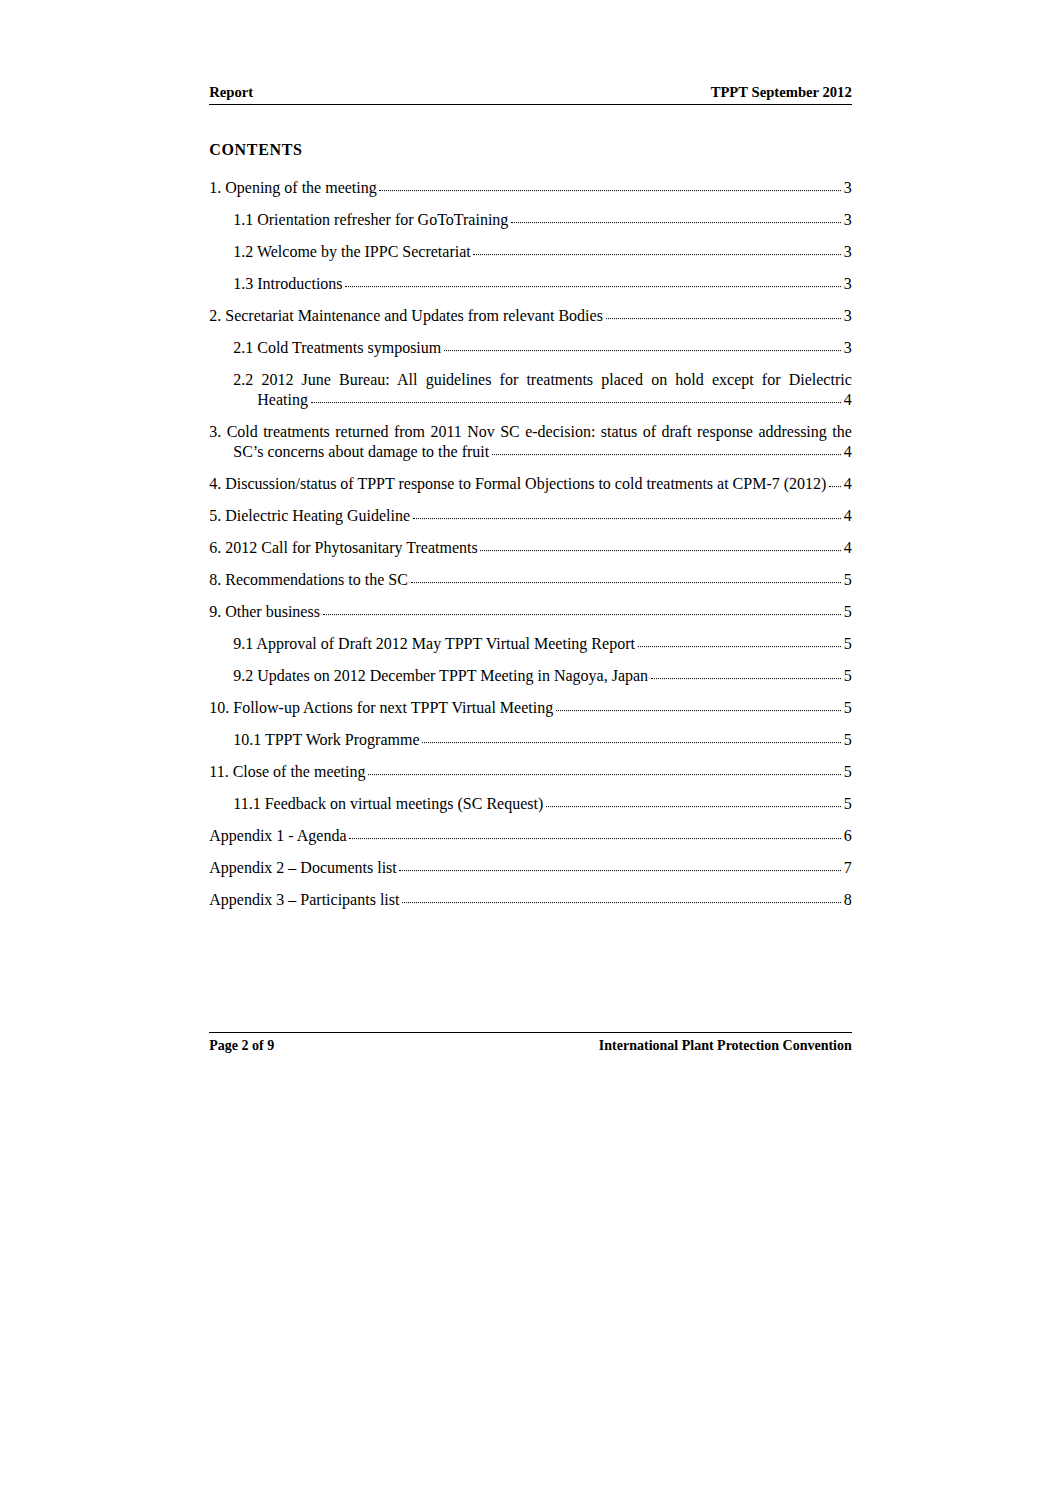Report
TPPT September 2012
Contents
1. Opening of the meeting 3
1.1 Orientation refresher for GoToTraining 3
1.2 Welcome by the IPPC Secretariat 3
1.3 Introductions 3
2. Secretariat Maintenance and Updates from relevant Bodies 3
2.1 Cold Treatments symposium 3
2.2 2012 June Bureau: All guidelines for treatments placed on hold except for Dielectric Heating 4
3. Cold treatments returned from 2011 Nov SC e-decision: status of draft response addressing the SC’s concerns about damage to the fruit 4
4. Discussion/status of TPPT response to Formal Objections to cold treatments at CPM-7 (2012) 4
5. Dielectric Heating Guideline 4
6. 2012 Call for Phytosanitary Treatments 4
8. Recommendations to the SC 5
9. Other business 5
9.1 Approval of Draft 2012 May TPPT Virtual Meeting Report 5
9.2 Updates on 2012 December TPPT Meeting in Nagoya, Japan 5
10. Follow-up Actions for next TPPT Virtual Meeting 5
10.1 TPPT Work Programme 5
11. Close of the meeting 5
11.1 Feedback on virtual meetings (SC Request) 5
Appendix 1 - Agenda 6
Appendix 2 – Documents list 7
Appendix 3 – Participants list 8
Page 2 of 9
International Plant Protection Convention